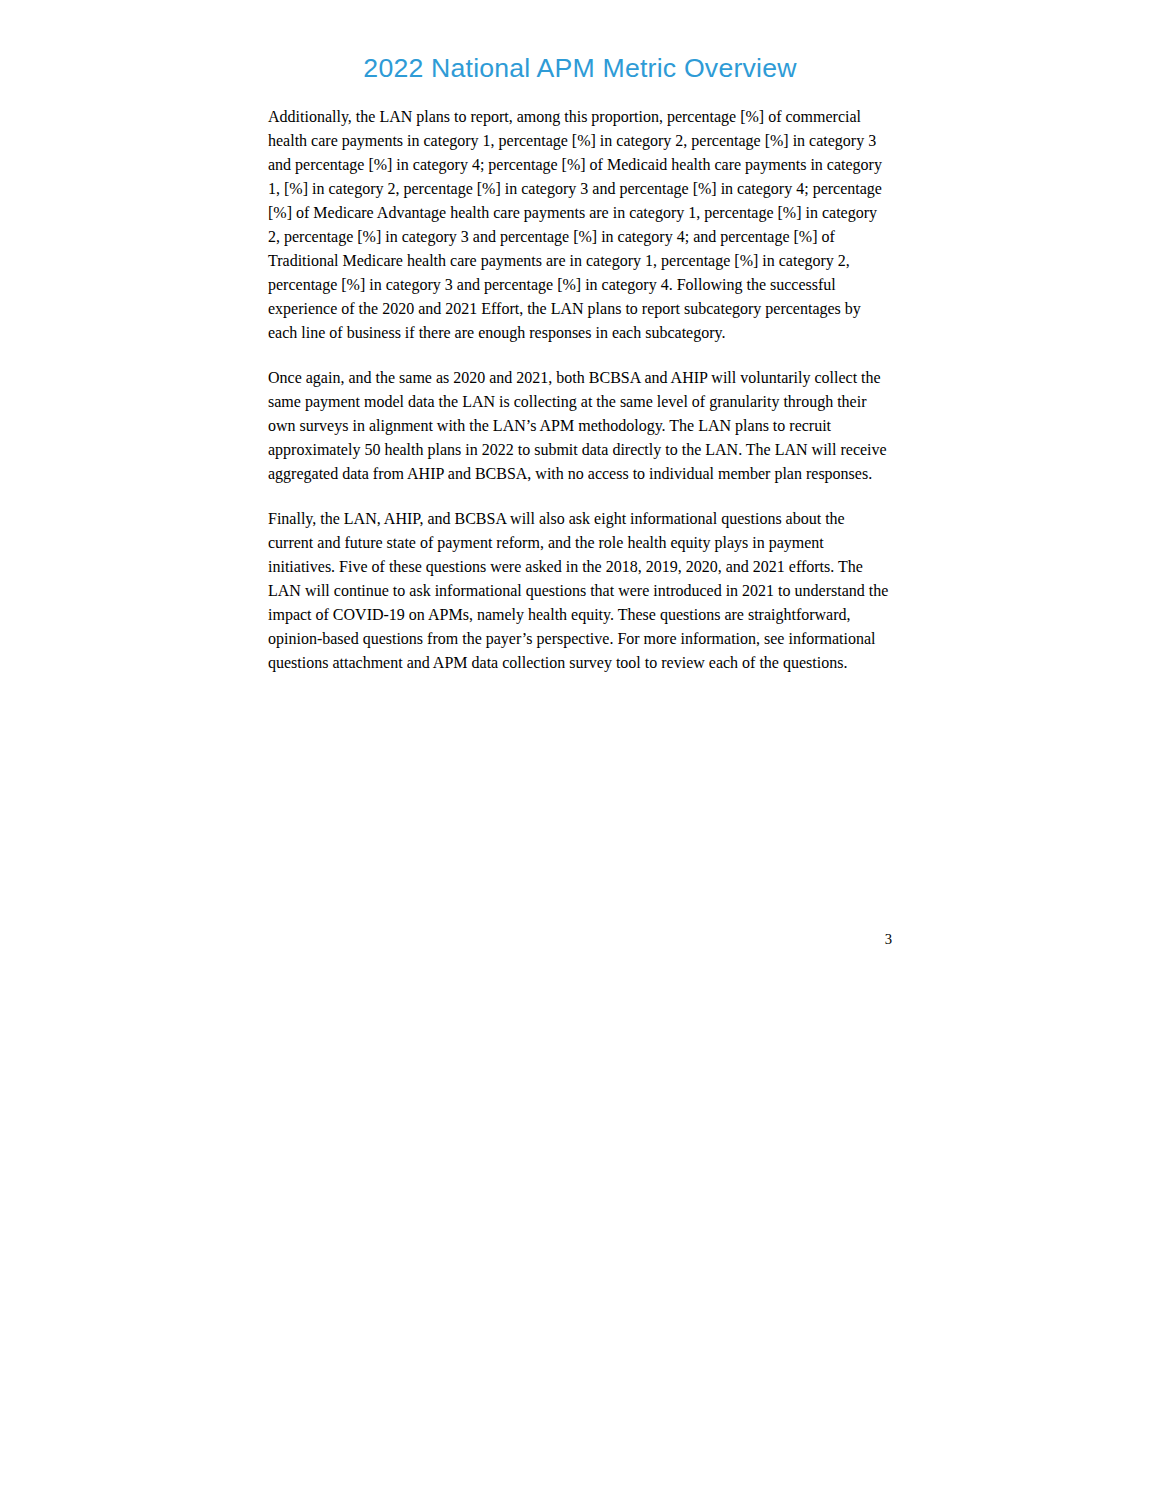2022 National APM Metric Overview
Additionally, the LAN plans to report, among this proportion, percentage [%] of commercial health care payments in category 1, percentage [%] in category 2, percentage [%] in category 3 and percentage [%] in category 4; percentage [%] of Medicaid health care payments in category 1, [%] in category 2, percentage [%] in category 3 and percentage [%] in category 4; percentage [%] of Medicare Advantage health care payments are in category 1, percentage [%] in category 2, percentage [%] in category 3 and percentage [%] in category 4; and percentage [%] of Traditional Medicare health care payments are in category 1, percentage [%] in category 2, percentage [%] in category 3 and percentage [%] in category 4. Following the successful experience of the 2020 and 2021 Effort, the LAN plans to report subcategory percentages by each line of business if there are enough responses in each subcategory.
Once again, and the same as 2020 and 2021, both BCBSA and AHIP will voluntarily collect the same payment model data the LAN is collecting at the same level of granularity through their own surveys in alignment with the LAN’s APM methodology. The LAN plans to recruit approximately 50 health plans in 2022 to submit data directly to the LAN. The LAN will receive aggregated data from AHIP and BCBSA, with no access to individual member plan responses.
Finally, the LAN, AHIP, and BCBSA will also ask eight informational questions about the current and future state of payment reform, and the role health equity plays in payment initiatives. Five of these questions were asked in the 2018, 2019, 2020, and 2021 efforts. The LAN will continue to ask informational questions that were introduced in 2021 to understand the impact of COVID-19 on APMs, namely health equity. These questions are straightforward, opinion-based questions from the payer’s perspective. For more information, see informational questions attachment and APM data collection survey tool to review each of the questions.
3